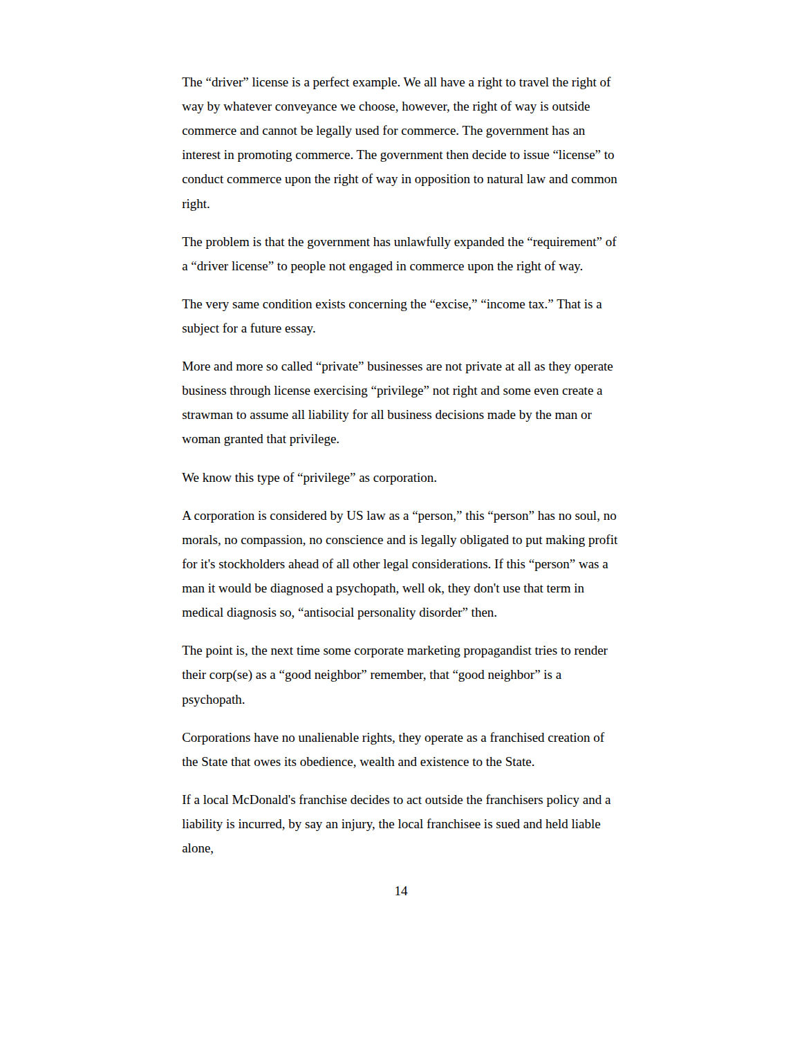The “driver” license is a perfect example. We all have a right to travel the right of way by whatever conveyance we choose, however, the right of way is outside commerce and cannot be legally used for commerce. The government has an interest in promoting commerce. The government then decide to issue “license” to conduct commerce upon the right of way in opposition to natural law and common right.
The problem is that the government has unlawfully expanded the “requirement” of a “driver license” to people not engaged in commerce upon the right of way.
The very same condition exists concerning the “excise,” “income tax.” That is a subject for a future essay.
More and more so called “private” businesses are not private at all as they operate business through license exercising “privilege” not right and some even create a strawman to assume all liability for all business decisions made by the man or woman granted that privilege.
We know this type of “privilege” as corporation.
A corporation is considered by US law as a “person,” this “person” has no soul, no morals, no compassion, no conscience and is legally obligated to put making profit for it's stockholders ahead of all other legal considerations. If this “person” was a man it would be diagnosed a psychopath, well ok, they don't use that term in medical diagnosis so, “antisocial personality disorder” then.
The point is, the next time some corporate marketing propagandist tries to render their corp(se) as a “good neighbor” remember, that “good neighbor” is a psychopath.
Corporations have no unalienable rights, they operate as a franchised creation of the State that owes its obedience, wealth and existence to the State.
If a local McDonald's franchise decides to act outside the franchisers policy and a liability is incurred, by say an injury, the local franchisee is sued and held liable alone,
14